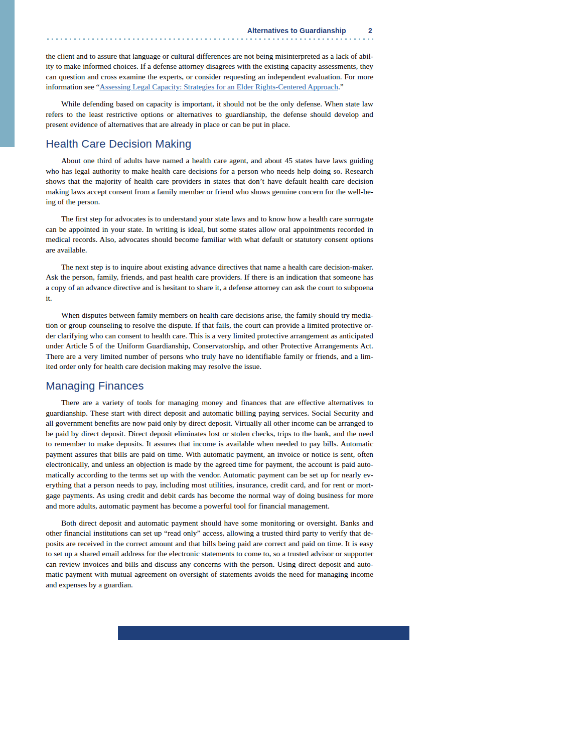Alternatives to Guardianship 2
the client and to assure that language or cultural differences are not being misinterpreted as a lack of ability to make informed choices. If a defense attorney disagrees with the existing capacity assessments, they can question and cross examine the experts, or consider requesting an independent evaluation. For more information see “Assessing Legal Capacity: Strategies for an Elder Rights-Centered Approach.”
While defending based on capacity is important, it should not be the only defense. When state law refers to the least restrictive options or alternatives to guardianship, the defense should develop and present evidence of alternatives that are already in place or can be put in place.
Health Care Decision Making
About one third of adults have named a health care agent, and about 45 states have laws guiding who has legal authority to make health care decisions for a person who needs help doing so. Research shows that the majority of health care providers in states that don’t have default health care decision making laws accept consent from a family member or friend who shows genuine concern for the well-being of the person.
The first step for advocates is to understand your state laws and to know how a health care surrogate can be appointed in your state. In writing is ideal, but some states allow oral appointments recorded in medical records. Also, advocates should become familiar with what default or statutory consent options are available.
The next step is to inquire about existing advance directives that name a health care decision-maker. Ask the person, family, friends, and past health care providers. If there is an indication that someone has a copy of an advance directive and is hesitant to share it, a defense attorney can ask the court to subpoena it.
When disputes between family members on health care decisions arise, the family should try mediation or group counseling to resolve the dispute. If that fails, the court can provide a limited protective order clarifying who can consent to health care. This is a very limited protective arrangement as anticipated under Article 5 of the Uniform Guardianship, Conservatorship, and other Protective Arrangements Act. There are a very limited number of persons who truly have no identifiable family or friends, and a limited order only for health care decision making may resolve the issue.
Managing Finances
There are a variety of tools for managing money and finances that are effective alternatives to guardianship. These start with direct deposit and automatic billing paying services. Social Security and all government benefits are now paid only by direct deposit. Virtually all other income can be arranged to be paid by direct deposit. Direct deposit eliminates lost or stolen checks, trips to the bank, and the need to remember to make deposits. It assures that income is available when needed to pay bills. Automatic payment assures that bills are paid on time. With automatic payment, an invoice or notice is sent, often electronically, and unless an objection is made by the agreed time for payment, the account is paid automatically according to the terms set up with the vendor. Automatic payment can be set up for nearly everything that a person needs to pay, including most utilities, insurance, credit card, and for rent or mortgage payments. As using credit and debit cards has become the normal way of doing business for more and more adults, automatic payment has become a powerful tool for financial management.
Both direct deposit and automatic payment should have some monitoring or oversight. Banks and other financial institutions can set up “read only” access, allowing a trusted third party to verify that deposits are received in the correct amount and that bills being paid are correct and paid on time. It is easy to set up a shared email address for the electronic statements to come to, so a trusted advisor or supporter can review invoices and bills and discuss any concerns with the person. Using direct deposit and automatic payment with mutual agreement on oversight of statements avoids the need for managing income and expenses by a guardian.